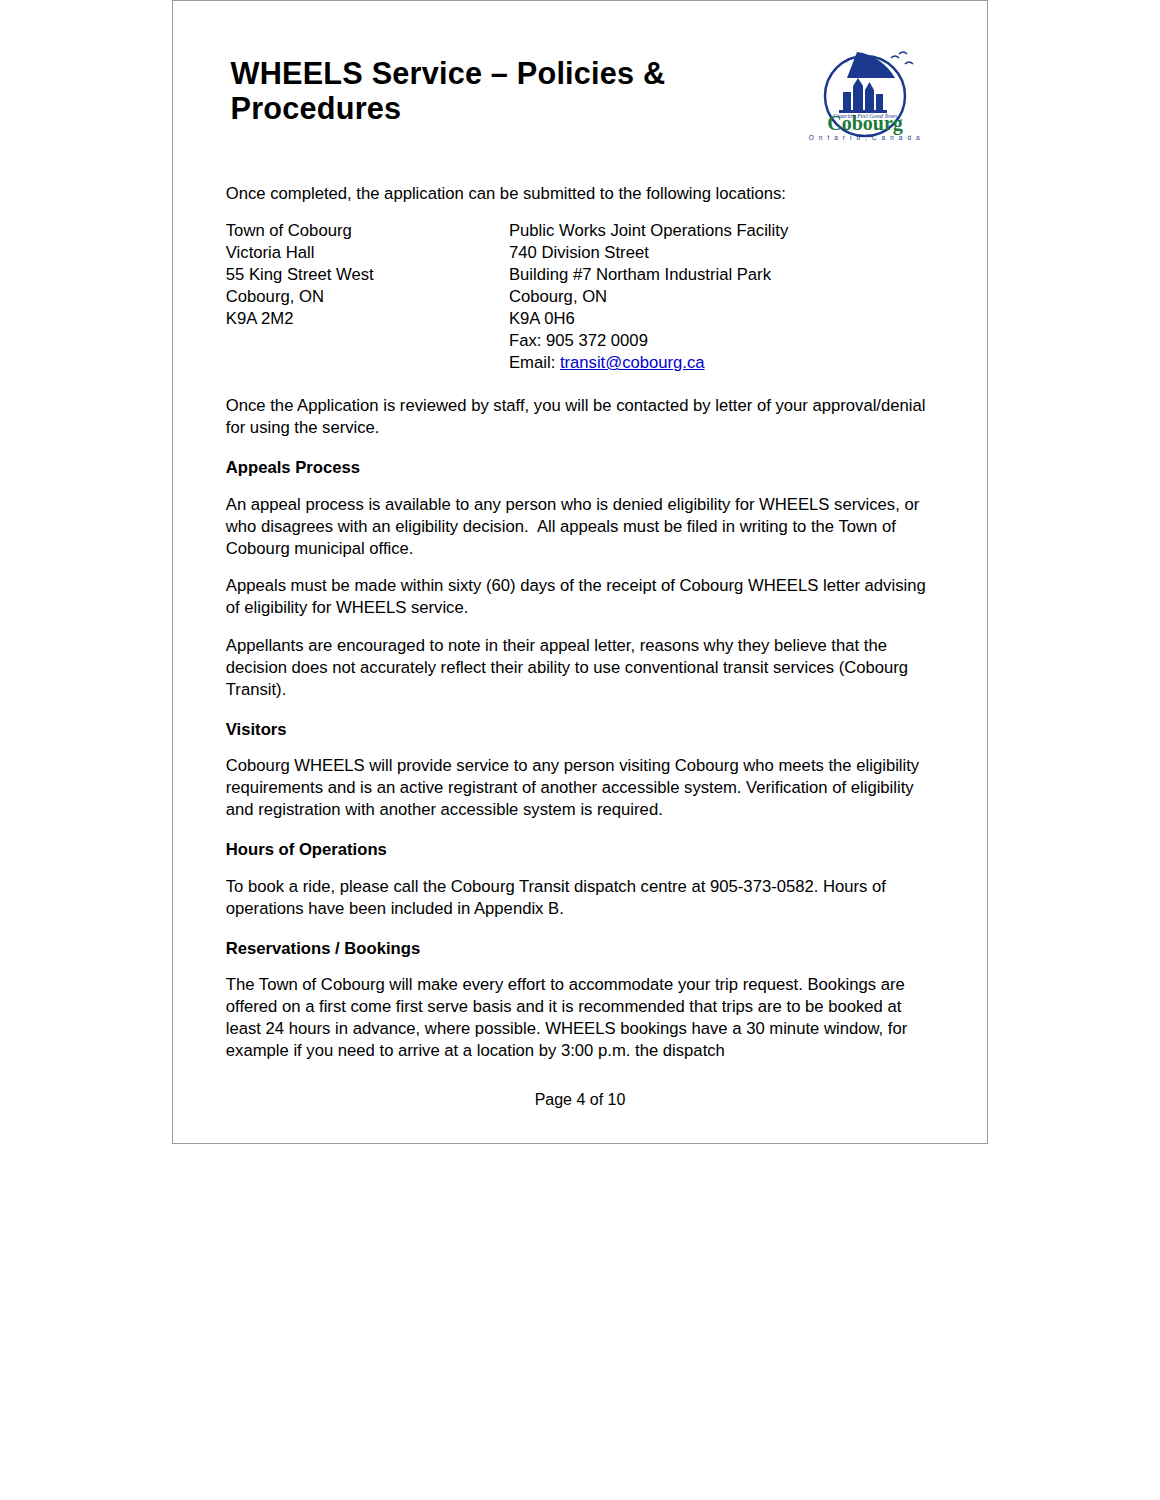WHEELS Service – Policies & Procedures
Cobourg O n t a r i o , C a n a d a Ontario's Feel Good Town
Once completed, the application can be submitted to the following locations:
Town of Cobourg
Victoria Hall
55 King Street West
Cobourg, ON
K9A 2M2
Public Works Joint Operations Facility
740 Division Street
Building #7 Northam Industrial Park
Cobourg, ON
K9A 0H6
Fax: 905 372 0009
Email: transit@cobourg.ca
Once the Application is reviewed by staff, you will be contacted by letter of your approval/denial for using the service.
Appeals Process
An appeal process is available to any person who is denied eligibility for WHEELS services, or who disagrees with an eligibility decision. All appeals must be filed in writing to the Town of Cobourg municipal office.
Appeals must be made within sixty (60) days of the receipt of Cobourg WHEELS letter advising of eligibility for WHEELS service.
Appellants are encouraged to note in their appeal letter, reasons why they believe that the decision does not accurately reflect their ability to use conventional transit services (Cobourg Transit).
Visitors
Cobourg WHEELS will provide service to any person visiting Cobourg who meets the eligibility requirements and is an active registrant of another accessible system. Verification of eligibility and registration with another accessible system is required.
Hours of Operations
To book a ride, please call the Cobourg Transit dispatch centre at 905-373-0582. Hours of operations have been included in Appendix B.
Reservations / Bookings
The Town of Cobourg will make every effort to accommodate your trip request. Bookings are offered on a first come first serve basis and it is recommended that trips are to be booked at least 24 hours in advance, where possible. WHEELS bookings have a 30 minute window, for example if you need to arrive at a location by 3:00 p.m. the dispatch
Page 4 of 10